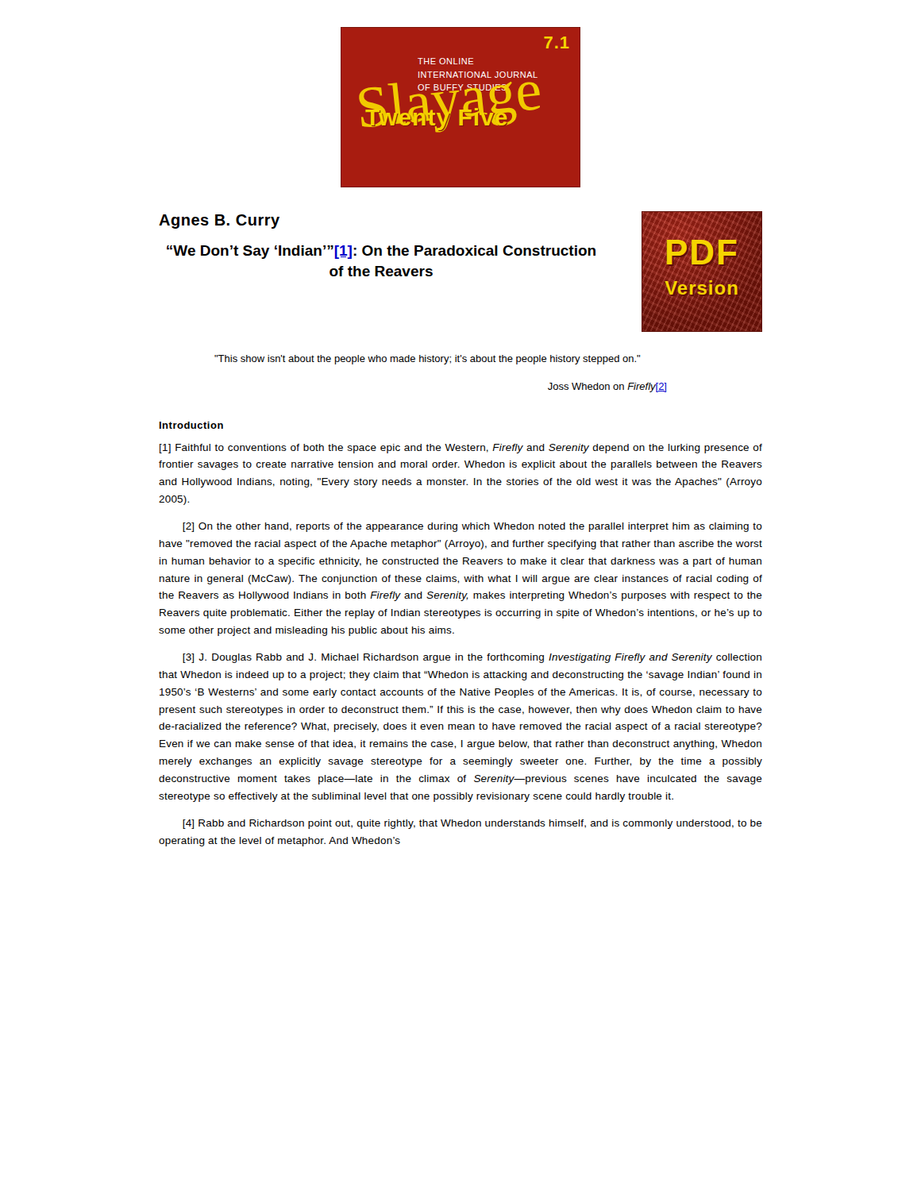7.1
THE ONLINE INTERNATIONAL JOURNAL OF BUFFY STUDIES
Slayage
Twenty Five
PDF
Version
Agnes B. Curry
“We Don’t Say ‘Indian’”[1]: On the Paradoxical Construction of the Reavers
"This show isn't about the people who made history; it's about the people history stepped on."
Joss Whedon on Firefly[2]
Introduction
[1] Faithful to conventions of both the space epic and the Western, Firefly and Serenity depend on the lurking presence of frontier savages to create narrative tension and moral order. Whedon is explicit about the parallels between the Reavers and Hollywood Indians, noting, "Every story needs a monster. In the stories of the old west it was the Apaches" (Arroyo 2005).
[2] On the other hand, reports of the appearance during which Whedon noted the parallel interpret him as claiming to have "removed the racial aspect of the Apache metaphor" (Arroyo), and further specifying that rather than ascribe the worst in human behavior to a specific ethnicity, he constructed the Reavers to make it clear that darkness was a part of human nature in general (McCaw). The conjunction of these claims, with what I will argue are clear instances of racial coding of the Reavers as Hollywood Indians in both Firefly and Serenity, makes interpreting Whedon’s purposes with respect to the Reavers quite problematic. Either the replay of Indian stereotypes is occurring in spite of Whedon’s intentions, or he’s up to some other project and misleading his public about his aims.
[3] J. Douglas Rabb and J. Michael Richardson argue in the forthcoming Investigating Firefly and Serenity collection that Whedon is indeed up to a project; they claim that “Whedon is attacking and deconstructing the ‘savage Indian’ found in 1950’s ‘B Westerns’ and some early contact accounts of the Native Peoples of the Americas. It is, of course, necessary to present such stereotypes in order to deconstruct them.” If this is the case, however, then why does Whedon claim to have de-racialized the reference? What, precisely, does it even mean to have removed the racial aspect of a racial stereotype? Even if we can make sense of that idea, it remains the case, I argue below, that rather than deconstruct anything, Whedon merely exchanges an explicitly savage stereotype for a seemingly sweeter one. Further, by the time a possibly deconstructive moment takes place—late in the climax of Serenity—previous scenes have inculcated the savage stereotype so effectively at the subliminal level that one possibly revisionary scene could hardly trouble it.
[4] Rabb and Richardson point out, quite rightly, that Whedon understands himself, and is commonly understood, to be operating at the level of metaphor. And Whedon’s